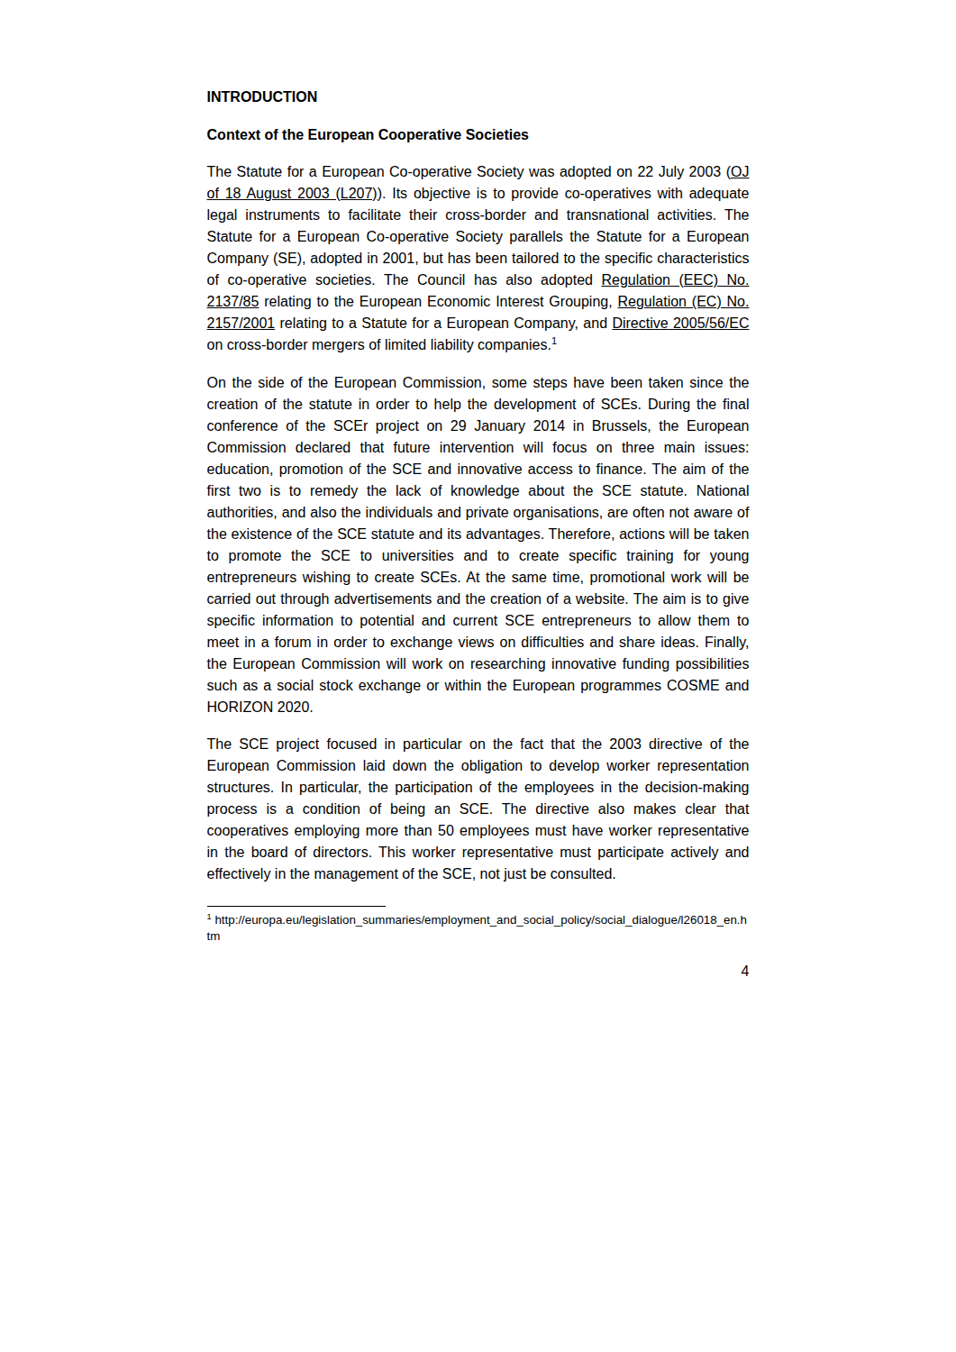INTRODUCTION
Context of the European Cooperative Societies
The Statute for a European Co-operative Society was adopted on 22 July 2003 (OJ of 18 August 2003 (L207)). Its objective is to provide co-operatives with adequate legal instruments to facilitate their cross-border and transnational activities. The Statute for a European Co-operative Society parallels the Statute for a European Company (SE), adopted in 2001, but has been tailored to the specific characteristics of co-operative societies. The Council has also adopted Regulation (EEC) No. 2137/85 relating to the European Economic Interest Grouping, Regulation (EC) No. 2157/2001 relating to a Statute for a European Company, and Directive 2005/56/EC on cross-border mergers of limited liability companies.1
On the side of the European Commission, some steps have been taken since the creation of the statute in order to help the development of SCEs. During the final conference of the SCEr project on 29 January 2014 in Brussels, the European Commission declared that future intervention will focus on three main issues: education, promotion of the SCE and innovative access to finance. The aim of the first two is to remedy the lack of knowledge about the SCE statute. National authorities, and also the individuals and private organisations, are often not aware of the existence of the SCE statute and its advantages. Therefore, actions will be taken to promote the SCE to universities and to create specific training for young entrepreneurs wishing to create SCEs. At the same time, promotional work will be carried out through advertisements and the creation of a website. The aim is to give specific information to potential and current SCE entrepreneurs to allow them to meet in a forum in order to exchange views on difficulties and share ideas. Finally, the European Commission will work on researching innovative funding possibilities such as a social stock exchange or within the European programmes COSME and HORIZON 2020.
The SCE project focused in particular on the fact that the 2003 directive of the European Commission laid down the obligation to develop worker representation structures. In particular, the participation of the employees in the decision-making process is a condition of being an SCE. The directive also makes clear that cooperatives employing more than 50 employees must have worker representative in the board of directors. This worker representative must participate actively and effectively in the management of the SCE, not just be consulted.
1 http://europa.eu/legislation_summaries/employment_and_social_policy/social_dialogue/l26018_en.htm
4